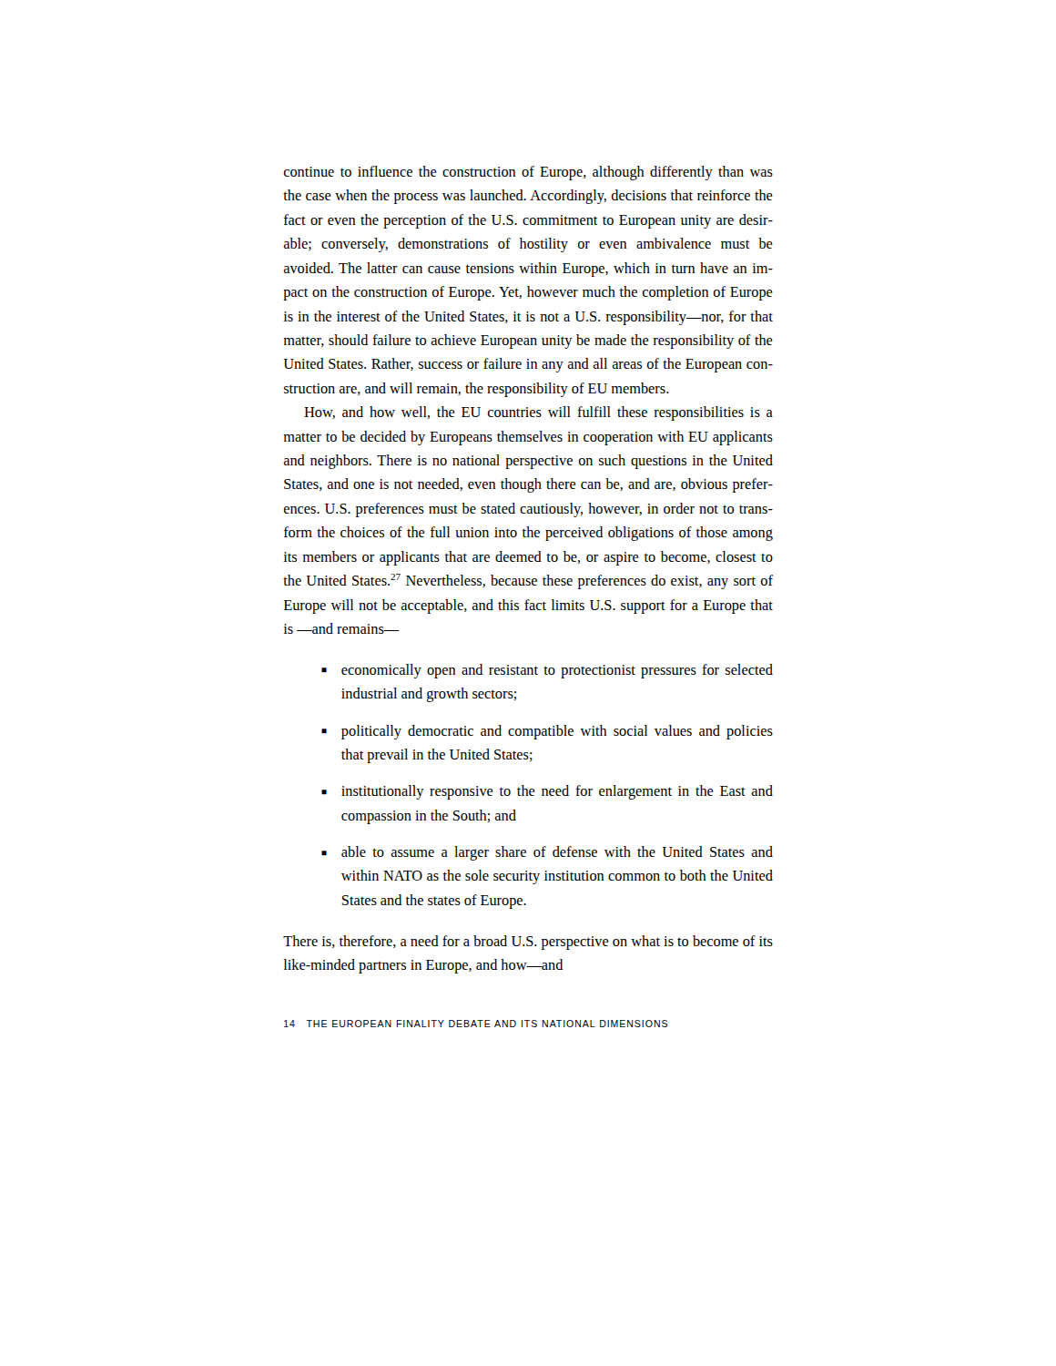continue to influence the construction of Europe, although differently than was the case when the process was launched. Accordingly, decisions that reinforce the fact or even the perception of the U.S. commitment to European unity are desirable; conversely, demonstrations of hostility or even ambivalence must be avoided. The latter can cause tensions within Europe, which in turn have an impact on the construction of Europe. Yet, however much the completion of Europe is in the interest of the United States, it is not a U.S. responsibility—nor, for that matter, should failure to achieve European unity be made the responsibility of the United States. Rather, success or failure in any and all areas of the European construction are, and will remain, the responsibility of EU members.
How, and how well, the EU countries will fulfill these responsibilities is a matter to be decided by Europeans themselves in cooperation with EU applicants and neighbors. There is no national perspective on such questions in the United States, and one is not needed, even though there can be, and are, obvious preferences. U.S. preferences must be stated cautiously, however, in order not to transform the choices of the full union into the perceived obligations of those among its members or applicants that are deemed to be, or aspire to become, closest to the United States.27 Nevertheless, because these preferences do exist, any sort of Europe will not be acceptable, and this fact limits U.S. support for a Europe that is —and remains—
economically open and resistant to protectionist pressures for selected industrial and growth sectors;
politically democratic and compatible with social values and policies that prevail in the United States;
institutionally responsive to the need for enlargement in the East and compassion in the South; and
able to assume a larger share of defense with the United States and within NATO as the sole security institution common to both the United States and the states of Europe.
There is, therefore, a need for a broad U.S. perspective on what is to become of its like-minded partners in Europe, and how—and
14 THE EUROPEAN FINALITY DEBATE AND ITS NATIONAL DIMENSIONS